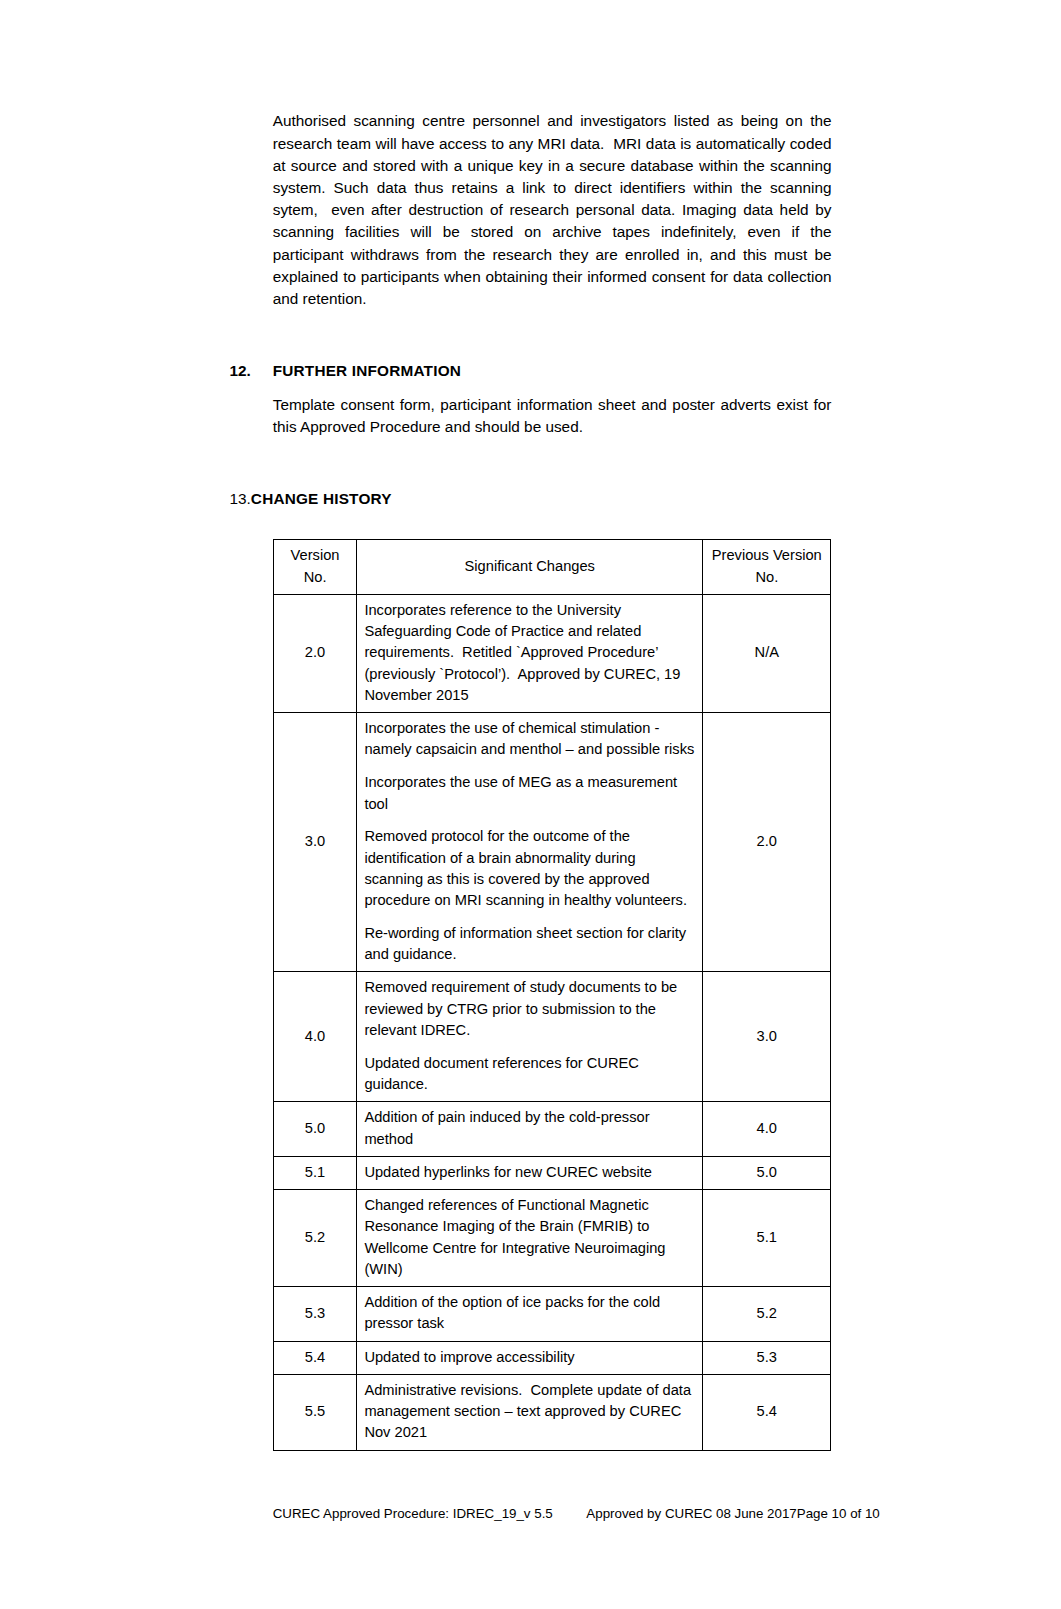Authorised scanning centre personnel and investigators listed as being on the research team will have access to any MRI data. MRI data is automatically coded at source and stored with a unique key in a secure database within the scanning system. Such data thus retains a link to direct identifiers within the scanning sytem, even after destruction of research personal data. Imaging data held by scanning facilities will be stored on archive tapes indefinitely, even if the participant withdraws from the research they are enrolled in, and this must be explained to participants when obtaining their informed consent for data collection and retention.
12.
Further Information
Template consent form, participant information sheet and poster adverts exist for this Approved Procedure and should be used.
13.
Change History
| Version No. | Significant Changes | Previous Version No. |
| --- | --- | --- |
| 2.0 | Incorporates reference to the University Safeguarding Code of Practice and related requirements. Retitled `Approved Procedure’ (previously `Protocol’). Approved by CUREC, 19 November 2015 | N/A |
| 3.0 | Incorporates the use of chemical stimulation - namely capsaicin and menthol – and possible risks Incorporates the use of MEG as a measurement tool Removed protocol for the outcome of the identification of a brain abnormality during scanning as this is covered by the approved procedure on MRI scanning in healthy volunteers. Re-wording of information sheet section for clarity and guidance. | 2.0 |
| 4.0 | Removed requirement of study documents to be reviewed by CTRG prior to submission to the relevant IDREC. Updated document references for CUREC guidance. | 3.0 |
| 5.0 | Addition of pain induced by the cold-pressor method | 4.0 |
| 5.1 | Updated hyperlinks for new CUREC website | 5.0 |
| 5.2 | Changed references of Functional Magnetic Resonance Imaging of the Brain (FMRIB) to Wellcome Centre for Integrative Neuroimaging (WIN) | 5.1 |
| 5.3 | Addition of the option of ice packs for the cold pressor task | 5.2 |
| 5.4 | Updated to improve accessibility | 5.3 |
| 5.5 | Administrative revisions. Complete update of data management section – text approved by CUREC Nov 2021 | 5.4 |
CUREC Approved Procedure: IDREC_19_v 5.5 Approved by CUREC 08 June 2017 Page 10 of 10